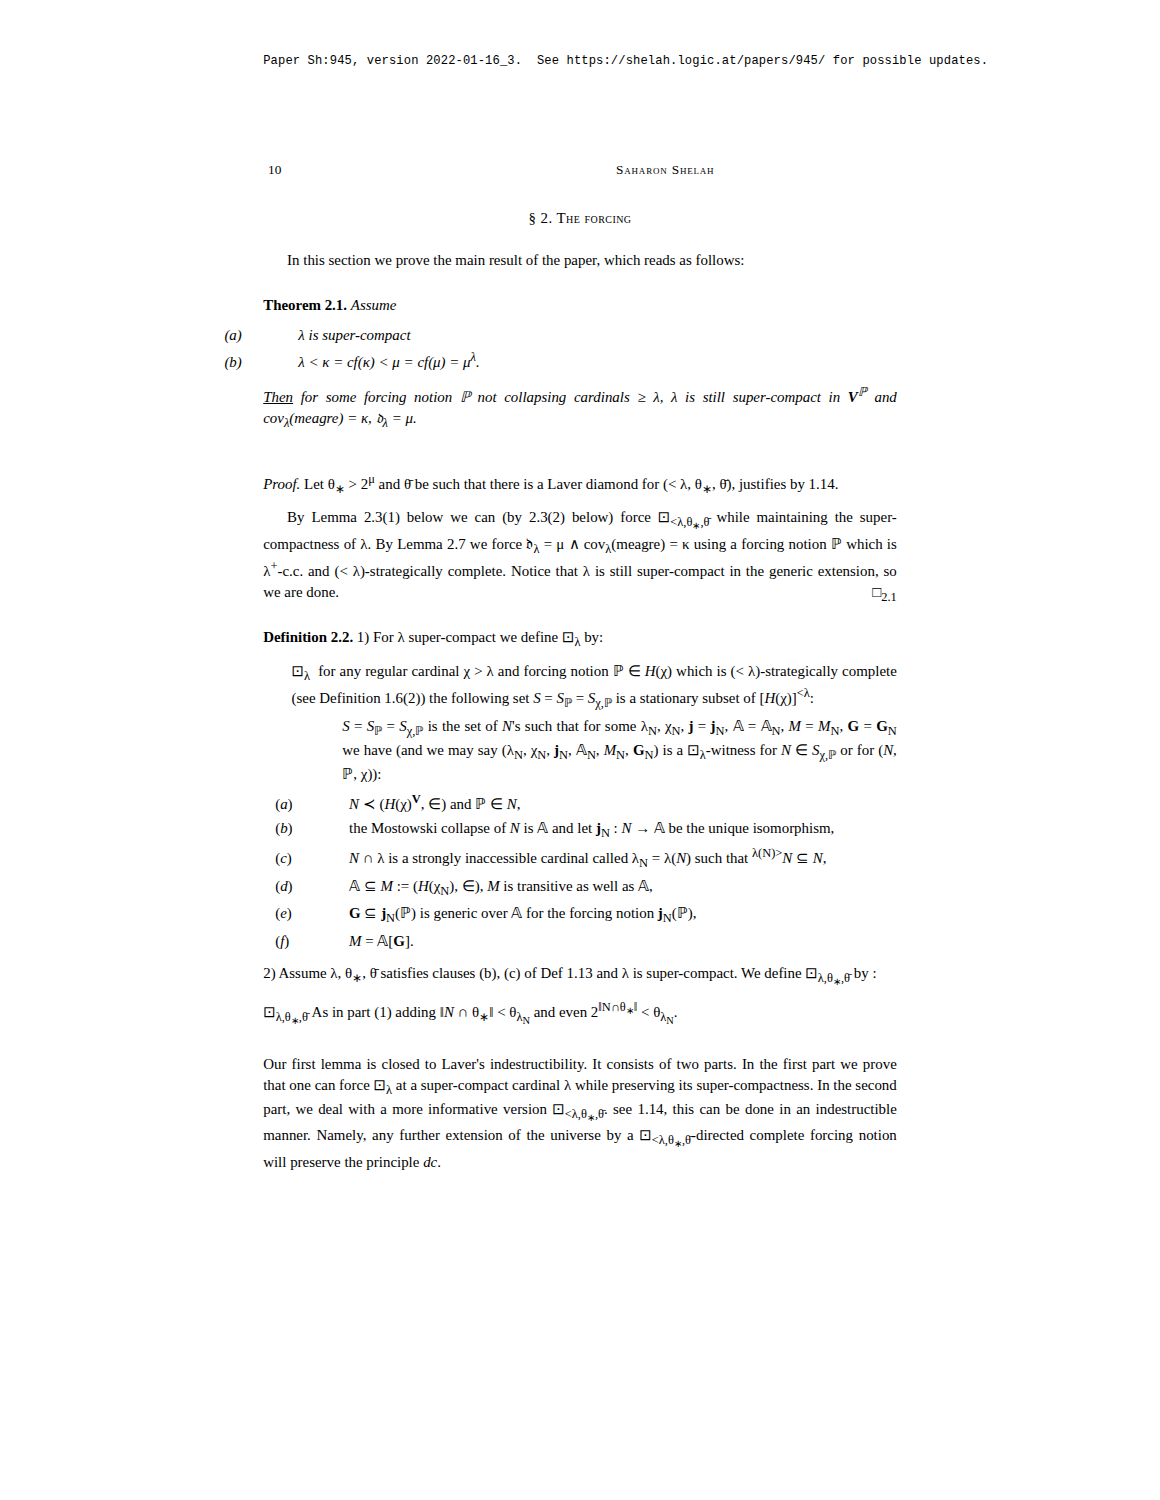Paper Sh:945, version 2022-01-16_3. See https://shelah.logic.at/papers/945/ for possible updates.
10 Saharon Shelah
§ 2. The forcing
In this section we prove the main result of the paper, which reads as follows:
Theorem 2.1. Assume
(a) λ is super-compact
(b) λ < κ = cf(κ) < μ = cf(μ) = μλ.
Then for some forcing notion ℙ not collapsing cardinals ≥ λ, λ is still super-compact in Vℙ and covλ(meagre) = κ, 𝔡λ = μ.
Proof. Let θ∗ > 2μ and θ̄ be such that there is a Laver diamond for (< λ, θ∗, θ̄), justifies by 1.14.
By Lemma 2.3(1) below we can (by 2.3(2) below) force ⊡<λ,θ∗,θ̄ while maintaining the super-compactness of λ. By Lemma 2.7 we force 𝔡λ = μ ∧ covλ(meagre) = κ using a forcing notion ℙ which is λ+-c.c. and (< λ)-strategically complete. Notice that λ is still super-compact in the generic extension, so we are done. □2.1
Definition 2.2. 1) For λ super-compact we define ⊡λ by:
⊡λ for any regular cardinal χ > λ and forcing notion ℙ ∈ H(χ) which is (< λ)-strategically complete (see Definition 1.6(2)) the following set S = Sℙ = Sχ,ℙ is a stationary subset of [H(χ)]<λ:
S = Sℙ = Sχ,ℙ is the set of N's such that for some λN, χN, j = jN, 𝔸 = 𝔸N, M = MN, G = GN we have (and we may say (λN, χN, jN, 𝔸N, MN, GN) is a ⊡λ-witness for N ∈ Sχ,ℙ or for (N, ℙ, χ)):
(a) N ≺ (H(χ)V, ∈) and ℙ ∈ N,
(b) the Mostowski collapse of N is 𝔸 and let jN : N → 𝔸 be the unique isomorphism,
(c) N ∩ λ is a strongly inaccessible cardinal called λN = λ(N) such that λ(N)>N ⊆ N,
(d) 𝔸 ⊆ M := (H(χN), ∈), M is transitive as well as 𝔸,
(e) G ⊆ jN(ℙ) is generic over 𝔸 for the forcing notion jN(ℙ),
(f) M = 𝔸[G].
2) Assume λ, θ∗, θ̄ satisfies clauses (b), (c) of Def 1.13 and λ is super-compact. We define ⊡λ,θ∗,θ̄ by :
⊡λ,θ∗,θ̄ As in part (1) adding ‖N ∩ θ∗‖ < θλN and even 2‖N∩θ∗‖ < θλN.
Our first lemma is closed to Laver's indestructibility. It consists of two parts. In the first part we prove that one can force ⊡λ at a super-compact cardinal λ while preserving its super-compactness. In the second part, we deal with a more informative version ⊡<λ,θ∗,θ̄. see 1.14, this can be done in an indestructible manner. Namely, any further extension of the universe by a ⊡<λ,θ∗,θ̄-directed complete forcing notion will preserve the principle dc.